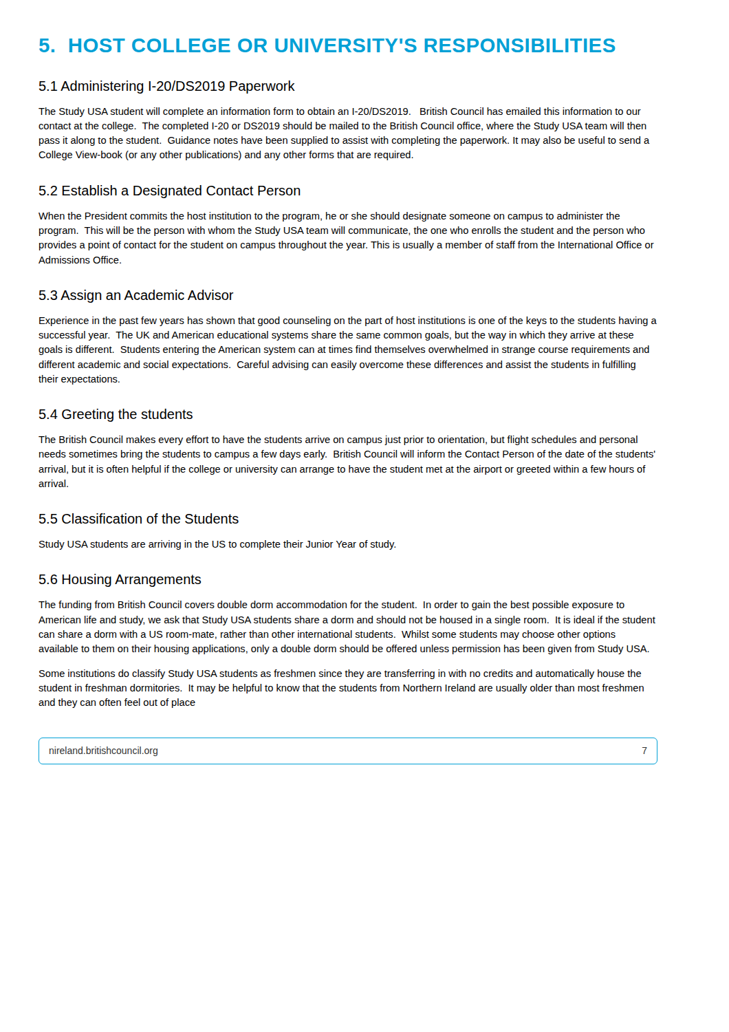5. Host College or University's Responsibilities
5.1 Administering I-20/DS2019 Paperwork
The Study USA student will complete an information form to obtain an I-20/DS2019. British Council has emailed this information to our contact at the college. The completed I-20 or DS2019 should be mailed to the British Council office, where the Study USA team will then pass it along to the student. Guidance notes have been supplied to assist with completing the paperwork. It may also be useful to send a College View-book (or any other publications) and any other forms that are required.
5.2 Establish a Designated Contact Person
When the President commits the host institution to the program, he or she should designate someone on campus to administer the program. This will be the person with whom the Study USA team will communicate, the one who enrolls the student and the person who provides a point of contact for the student on campus throughout the year. This is usually a member of staff from the International Office or Admissions Office.
5.3 Assign an Academic Advisor
Experience in the past few years has shown that good counseling on the part of host institutions is one of the keys to the students having a successful year. The UK and American educational systems share the same common goals, but the way in which they arrive at these goals is different. Students entering the American system can at times find themselves overwhelmed in strange course requirements and different academic and social expectations. Careful advising can easily overcome these differences and assist the students in fulfilling their expectations.
5.4 Greeting the students
The British Council makes every effort to have the students arrive on campus just prior to orientation, but flight schedules and personal needs sometimes bring the students to campus a few days early. British Council will inform the Contact Person of the date of the students' arrival, but it is often helpful if the college or university can arrange to have the student met at the airport or greeted within a few hours of arrival.
5.5 Classification of the Students
Study USA students are arriving in the US to complete their Junior Year of study.
5.6 Housing Arrangements
The funding from British Council covers double dorm accommodation for the student. In order to gain the best possible exposure to American life and study, we ask that Study USA students share a dorm and should not be housed in a single room. It is ideal if the student can share a dorm with a US room-mate, rather than other international students. Whilst some students may choose other options available to them on their housing applications, only a double dorm should be offered unless permission has been given from Study USA.
Some institutions do classify Study USA students as freshmen since they are transferring in with no credits and automatically house the student in freshman dormitories. It may be helpful to know that the students from Northern Ireland are usually older than most freshmen and they can often feel out of place
nireland.britishcouncil.org 7